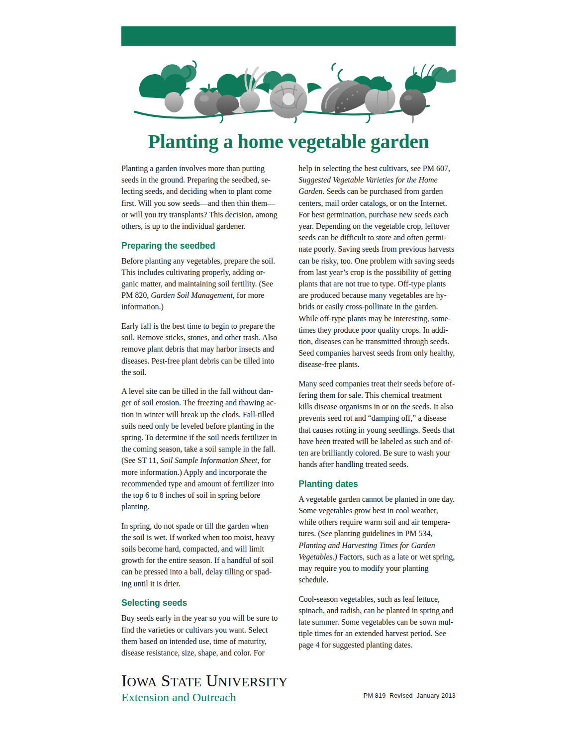Planting a home vegetable garden
Planting a garden involves more than putting seeds in the ground. Preparing the seedbed, selecting seeds, and deciding when to plant come first. Will you sow seeds—and then thin them—or will you try transplants? This decision, among others, is up to the individual gardener.
Preparing the seedbed
Before planting any vegetables, prepare the soil. This includes cultivating properly, adding organic matter, and maintaining soil fertility. (See PM 820, Garden Soil Management, for more information.)
Early fall is the best time to begin to prepare the soil. Remove sticks, stones, and other trash. Also remove plant debris that may harbor insects and diseases. Pest-free plant debris can be tilled into the soil.
A level site can be tilled in the fall without danger of soil erosion. The freezing and thawing action in winter will break up the clods. Fall-tilled soils need only be leveled before planting in the spring. To determine if the soil needs fertilizer in the coming season, take a soil sample in the fall. (See ST 11, Soil Sample Information Sheet, for more information.) Apply and incorporate the recommended type and amount of fertilizer into the top 6 to 8 inches of soil in spring before planting.
In spring, do not spade or till the garden when the soil is wet. If worked when too moist, heavy soils become hard, compacted, and will limit growth for the entire season. If a handful of soil can be pressed into a ball, delay tilling or spading until it is drier.
Selecting seeds
Buy seeds early in the year so you will be sure to find the varieties or cultivars you want. Select them based on intended use, time of maturity, disease resistance, size, shape, and color. For help in selecting the best cultivars, see PM 607, Suggested Vegetable Varieties for the Home Garden. Seeds can be purchased from garden centers, mail order catalogs, or on the Internet. For best germination, purchase new seeds each year. Depending on the vegetable crop, leftover seeds can be difficult to store and often germinate poorly. Saving seeds from previous harvests can be risky, too. One problem with saving seeds from last year’s crop is the possibility of getting plants that are not true to type. Off-type plants are produced because many vegetables are hybrids or easily cross-pollinate in the garden. While off-type plants may be interesting, sometimes they produce poor quality crops. In addition, diseases can be transmitted through seeds. Seed companies harvest seeds from only healthy, disease-free plants.
Many seed companies treat their seeds before offering them for sale. This chemical treatment kills disease organisms in or on the seeds. It also prevents seed rot and “damping off,” a disease that causes rotting in young seedlings. Seeds that have been treated will be labeled as such and often are brilliantly colored. Be sure to wash your hands after handling treated seeds.
Planting dates
A vegetable garden cannot be planted in one day. Some vegetables grow best in cool weather, while others require warm soil and air temperatures. (See planting guidelines in PM 534, Planting and Harvesting Times for Garden Vegetables.) Factors, such as a late or wet spring, may require you to modify your planting schedule.
Cool-season vegetables, such as leaf lettuce, spinach, and radish, can be planted in spring and late summer. Some vegetables can be sown multiple times for an extended harvest period. See page 4 for suggested planting dates.
IOWA STATE UNIVERSITY
Extension and Outreach
PM 819 Revised January 2013